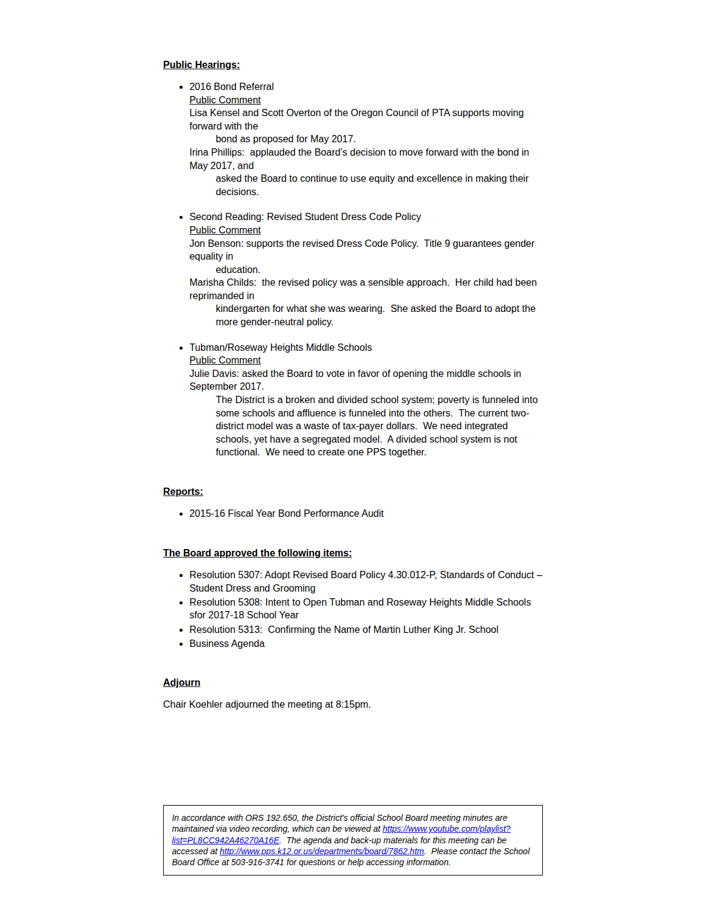Public Hearings:
2016 Bond Referral Public Comment Lisa Kensel and Scott Overton of the Oregon Council of PTA supports moving forward with the bond as proposed for May 2017. Irina Phillips: applauded the Board’s decision to move forward with the bond in May 2017, and asked the Board to continue to use equity and excellence in making their decisions.
Second Reading: Revised Student Dress Code Policy Public Comment Jon Benson: supports the revised Dress Code Policy. Title 9 guarantees gender equality in education. Marisha Childs: the revised policy was a sensible approach. Her child had been reprimanded in kindergarten for what she was wearing. She asked the Board to adopt the more gender-neutral policy.
Tubman/Roseway Heights Middle Schools Public Comment Julie Davis: asked the Board to vote in favor of opening the middle schools in September 2017. The District is a broken and divided school system; poverty is funneled into some schools and affluence is funneled into the others. The current two-district model was a waste of tax-payer dollars. We need integrated schools, yet have a segregated model. A divided school system is not functional. We need to create one PPS together.
Reports:
2015-16 Fiscal Year Bond Performance Audit
The Board approved the following items:
Resolution 5307: Adopt Revised Board Policy 4.30.012-P, Standards of Conduct – Student Dress and Grooming
Resolution 5308: Intent to Open Tubman and Roseway Heights Middle Schools sfor 2017-18 School Year
Resolution 5313: Confirming the Name of Martin Luther King Jr. School
Business Agenda
Adjourn
Chair Koehler adjourned the meeting at 8:15pm.
In accordance with ORS 192.650, the District's official School Board meeting minutes are maintained via video recording, which can be viewed at https://www.youtube.com/playlist?list=PL8CC942A46270A16E. The agenda and back-up materials for this meeting can be accessed at http://www.pps.k12.or.us/departments/board/7862.htm. Please contact the School Board Office at 503-916-3741 for questions or help accessing information.